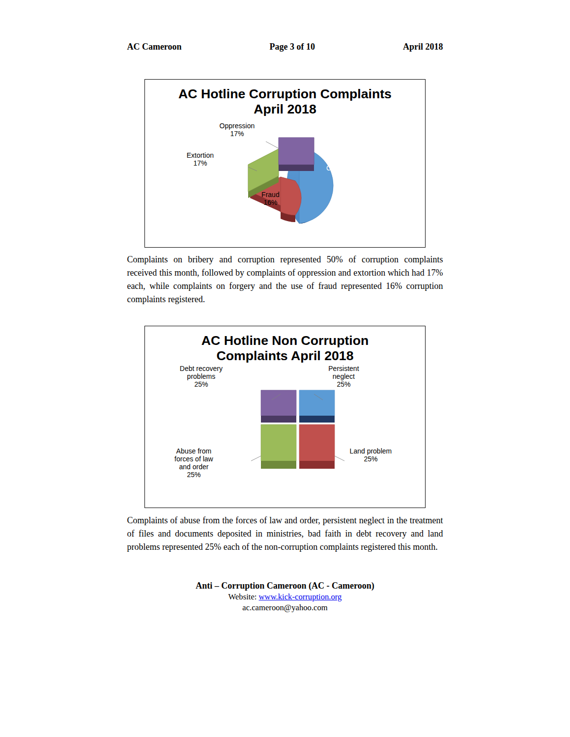AC Cameroon
Page 3 of 10
April 2018
AC Hotline Corruption Complaints
April 2018
Oppression
17%
Extortion
17%
Fraud
16%
Bribery &
Coruption
50%
Complaints on bribery and corruption represented 50% of corruption complaints received this month, followed by complaints of oppression and extortion which had 17% each, while complaints on forgery and the use of fraud represented 16% corruption complaints registered.
AC Hotline Non Corruption
Complaints April 2018
Persistent
neglect
25%
Debt recovery
problems
25%
Land problem
25%
Abuse from
forces of law
and order
25%
Complaints of abuse from the forces of law and order, persistent neglect in the treatment of files and documents deposited in ministries, bad faith in debt recovery and land problems represented 25% each of the non-corruption complaints registered this month.
Anti – Corruption Cameroon (AC - Cameroon)
Website: www.kick-corruption.org
ac.cameroon@yahoo.com